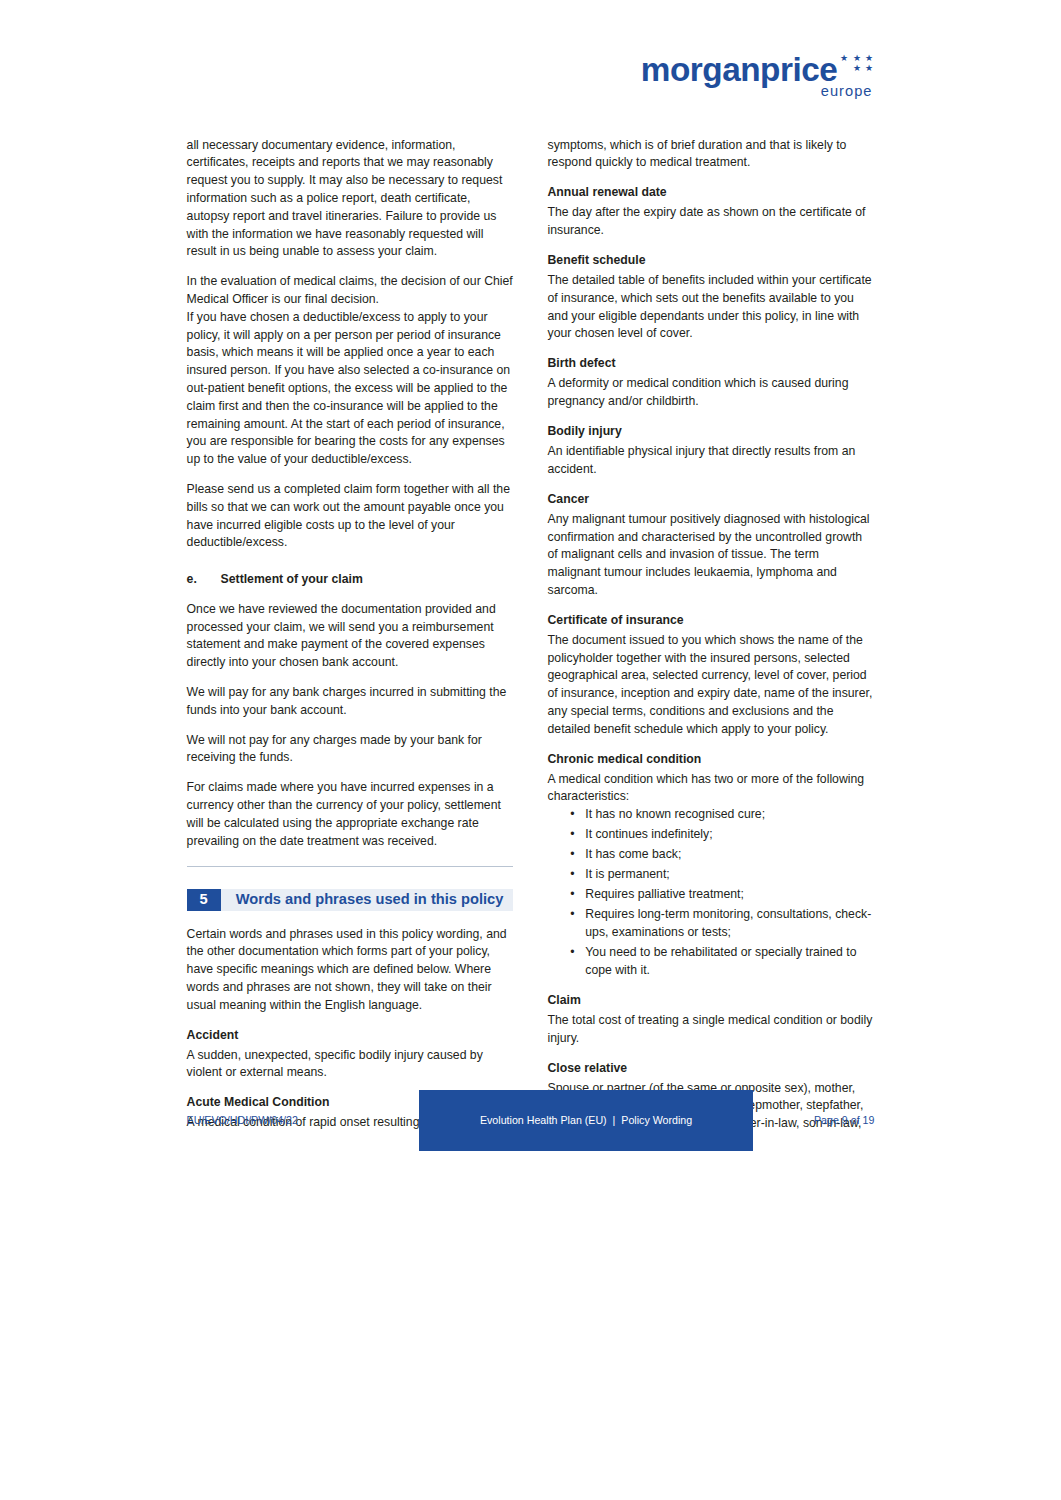morgan price★ ★ ★★ ★
europe
all necessary documentary evidence, information, certificates, receipts and reports that we may reasonably request you to supply. It may also be necessary to request information such as a police report, death certificate, autopsy report and travel itineraries. Failure to provide us with the information we have reasonably requested will result in us being unable to assess your claim.
In the evaluation of medical claims, the decision of our Chief Medical Officer is our final decision.
If you have chosen a deductible/excess to apply to your policy, it will apply on a per person per period of insurance basis, which means it will be applied once a year to each insured person. If you have also selected a co-insurance on out-patient benefit options, the excess will be applied to the claim first and then the co-insurance will be applied to the remaining amount. At the start of each period of insurance, you are responsible for bearing the costs for any expenses up to the value of your deductible/excess.
Please send us a completed claim form together with all the bills so that we can work out the amount payable once you have incurred eligible costs up to the level of your deductible/excess.
e. Settlement of your claim
Once we have reviewed the documentation provided and processed your claim, we will send you a reimbursement statement and make payment of the covered expenses directly into your chosen bank account.
We will pay for any bank charges incurred in submitting the funds into your bank account.
We will not pay for any charges made by your bank for receiving the funds.
For claims made where you have incurred expenses in a currency other than the currency of your policy, settlement will be calculated using the appropriate exchange rate prevailing on the date treatment was received.
5
Words and phrases used in this policy
Certain words and phrases used in this policy wording, and the other documentation which forms part of your policy, have specific meanings which are defined below. Where words and phrases are not shown, they will take on their usual meaning within the English language.
Accident
A sudden, unexpected, specific bodily injury caused by violent or external means.
Acute Medical Condition
A medical condition of rapid onset resulting in severe pain or
symptoms, which is of brief duration and that is likely to respond quickly to medical treatment.
Annual renewal date
The day after the expiry date as shown on the certificate of insurance.
Benefit schedule
The detailed table of benefits included within your certificate of insurance, which sets out the benefits available to you and your eligible dependants under this policy, in line with your chosen level of cover.
Birth defect
A deformity or medical condition which is caused during pregnancy and/or childbirth.
Bodily injury
An identifiable physical injury that directly results from an accident.
Cancer
Any malignant tumour positively diagnosed with histological confirmation and characterised by the uncontrolled growth of malignant cells and invasion of tissue. The term malignant tumour includes leukaemia, lymphoma and sarcoma.
Certificate of insurance
The document issued to you which shows the name of the policyholder together with the insured persons, selected geographical area, selected currency, level of cover, period of insurance, inception and expiry date, name of the insurer, any special terms, conditions and exclusions and the detailed benefit schedule which apply to your policy.
Chronic medical condition
A medical condition which has two or more of the following characteristics:
It has no known recognised cure;
It continues indefinitely;
It has come back;
It is permanent;
Requires palliative treatment;
Requires long-term monitoring, consultations, check-ups, examinations or tests;
You need to be rehabilitated or specially trained to cope with it.
Claim
The total cost of treating a single medical condition or bodily injury.
Close relative
Spouse or partner (of the same or opposite sex), mother, father, mother-in-law, father-in-law, stepmother, stepfather, legal guardian, daughter, son, daughter-in-law, son-in-law, (including
EU/EVO/HDI/PW/04/22
Evolution Health Plan (EU) | Policy Wording
Page 9 of 19